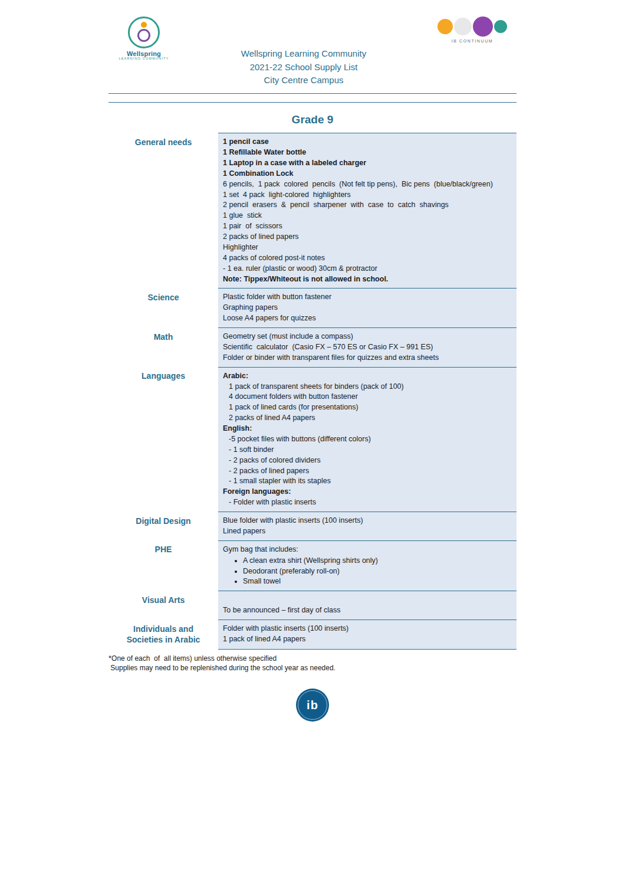Wellspring
Learning Community
Wellspring Learning Community
2021-22 School Supply List
City Centre Campus
IB Continuum
Grade 9
| General needs | 1 pencil case 1 Refillable Water bottle 1 Laptop in a case with a labeled charger 1 Combination Lock 6 pencils, 1 pack colored pencils (Not felt tip pens), Bic pens (blue/black/green) 1 set 4 pack light-colored highlighters 2 pencil erasers & pencil sharpener with case to catch shavings 1 glue stick 1 pair of scissors 2 packs of lined papers Highlighter 4 packs of colored post-it notes - 1 ea. ruler (plastic or wood) 30cm & protractor Note: Tippex/Whiteout is not allowed in school. |
| Science | Plastic folder with button fastener Graphing papers Loose A4 papers for quizzes |
| Math | Geometry set (must include a compass) Scientific calculator (Casio FX – 570 ES or Casio FX – 991 ES) Folder or binder with transparent files for quizzes and extra sheets |
| Languages | Arabic: 1 pack of transparent sheets for binders (pack of 100) 4 document folders with button fastener 1 pack of lined cards (for presentations) 2 packs of lined A4 papers English: -5 pocket files with buttons (different colors) - 1 soft binder - 2 packs of colored dividers - 2 packs of lined papers - 1 small stapler with its staples Foreign languages: - Folder with plastic inserts |
| Digital Design | Blue folder with plastic inserts (100 inserts) Lined papers |
| PHE | Gym bag that includes: A clean extra shirt (Wellspring shirts only) Deodorant (preferably roll-on) Small towel |
| Visual Arts | To be announced – first day of class |
| Individuals and Societies in Arabic | Folder with plastic inserts (100 inserts) 1 pack of lined A4 papers |
*One of each of all items) unless otherwise specified
Supplies may need to be replenished during the school year as needed.
ib